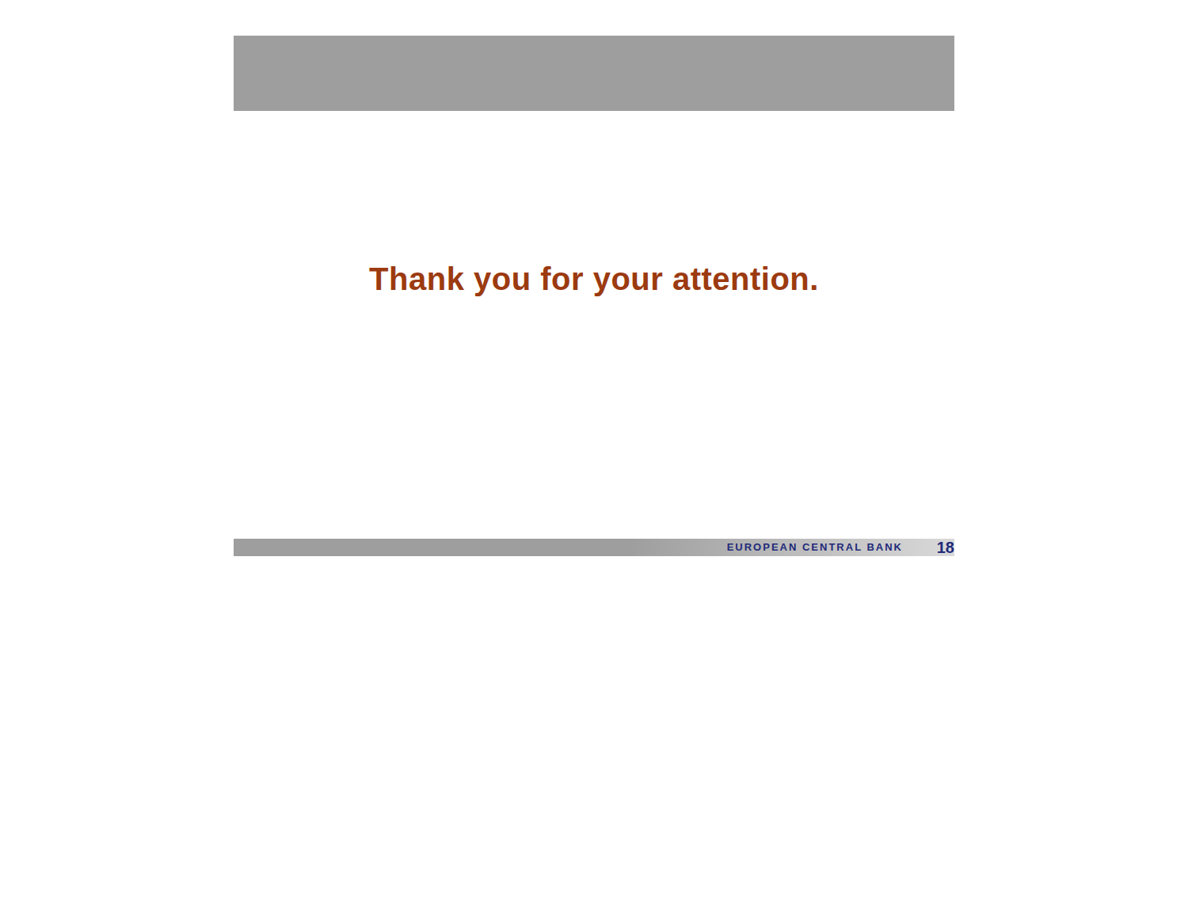Thank you for your attention.
EUROPEAN CENTRAL BANK
18